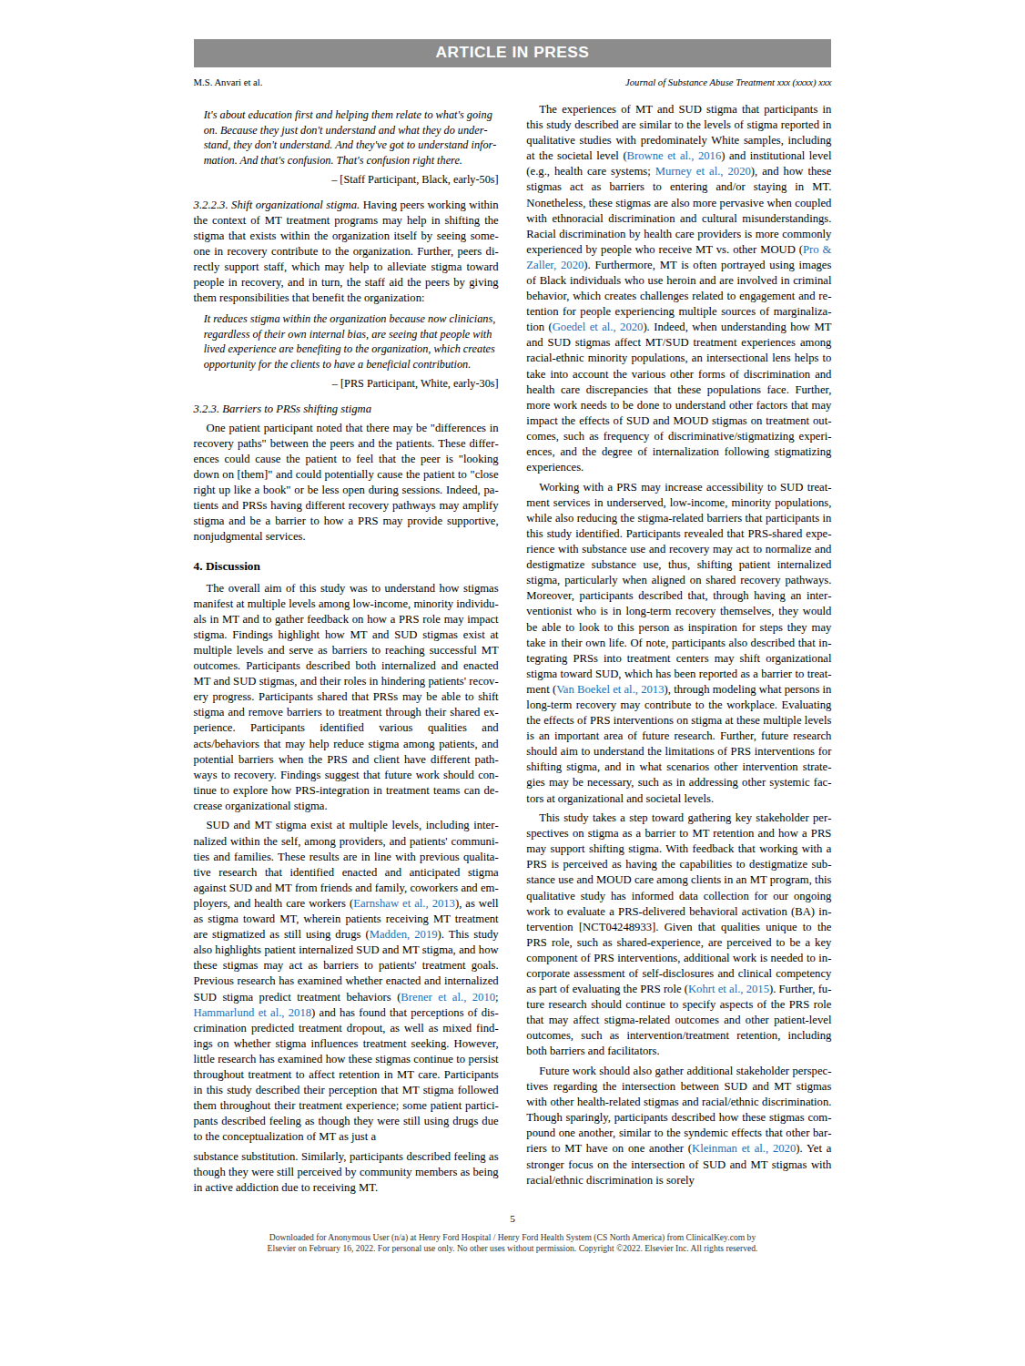ARTICLE IN PRESS
M.S. Anvari et al. Journal of Substance Abuse Treatment xxx (xxxx) xxx
It's about education first and helping them relate to what's going on. Because they just don't understand and what they do understand, they don't understand. And they've got to understand information. And that's confusion. That's confusion right there.
– [Staff Participant, Black, early-50s]
3.2.2.3. Shift organizational stigma. Having peers working within the context of MT treatment programs may help in shifting the stigma that exists within the organization itself by seeing someone in recovery contribute to the organization. Further, peers directly support staff, which may help to alleviate stigma toward people in recovery, and in turn, the staff aid the peers by giving them responsibilities that benefit the organization:
It reduces stigma within the organization because now clinicians, regardless of their own internal bias, are seeing that people with lived experience are benefiting to the organization, which creates opportunity for the clients to have a beneficial contribution.
– [PRS Participant, White, early-30s]
3.2.3. Barriers to PRSs shifting stigma
One patient participant noted that there may be "differences in recovery paths" between the peers and the patients. These differences could cause the patient to feel that the peer is "looking down on [them]" and could potentially cause the patient to "close right up like a book" or be less open during sessions. Indeed, patients and PRSs having different recovery pathways may amplify stigma and be a barrier to how a PRS may provide supportive, nonjudgmental services.
4. Discussion
The overall aim of this study was to understand how stigmas manifest at multiple levels among low-income, minority individuals in MT and to gather feedback on how a PRS role may impact stigma. Findings highlight how MT and SUD stigmas exist at multiple levels and serve as barriers to reaching successful MT outcomes. Participants described both internalized and enacted MT and SUD stigmas, and their roles in hindering patients' recovery progress. Participants shared that PRSs may be able to shift stigma and remove barriers to treatment through their shared experience. Participants identified various qualities and acts/behaviors that may help reduce stigma among patients, and potential barriers when the PRS and client have different pathways to recovery. Findings suggest that future work should continue to explore how PRS-integration in treatment teams can decrease organizational stigma.
SUD and MT stigma exist at multiple levels, including internalized within the self, among providers, and patients' communities and families. These results are in line with previous qualitative research that identified enacted and anticipated stigma against SUD and MT from friends and family, coworkers and employers, and health care workers (Earnshaw et al., 2013), as well as stigma toward MT, wherein patients receiving MT treatment are stigmatized as still using drugs (Madden, 2019). This study also highlights patient internalized SUD and MT stigma, and how these stigmas may act as barriers to patients' treatment goals. Previous research has examined whether enacted and internalized SUD stigma predict treatment behaviors (Brener et al., 2010; Hammarlund et al., 2018) and has found that perceptions of discrimination predicted treatment dropout, as well as mixed findings on whether stigma influences treatment seeking. However, little research has examined how these stigmas continue to persist throughout treatment to affect retention in MT care. Participants in this study described their perception that MT stigma followed them throughout their treatment experience; some patient participants described feeling as though they were still using drugs due to the conceptualization of MT as just a
substance substitution. Similarly, participants described feeling as though they were still perceived by community members as being in active addiction due to receiving MT.
The experiences of MT and SUD stigma that participants in this study described are similar to the levels of stigma reported in qualitative studies with predominately White samples, including at the societal level (Browne et al., 2016) and institutional level (e.g., health care systems; Murney et al., 2020), and how these stigmas act as barriers to entering and/or staying in MT. Nonetheless, these stigmas are also more pervasive when coupled with ethnoracial discrimination and cultural misunderstandings. Racial discrimination by health care providers is more commonly experienced by people who receive MT vs. other MOUD (Pro & Zaller, 2020). Furthermore, MT is often portrayed using images of Black individuals who use heroin and are involved in criminal behavior, which creates challenges related to engagement and retention for people experiencing multiple sources of marginalization (Goedel et al., 2020). Indeed, when understanding how MT and SUD stigmas affect MT/SUD treatment experiences among racial-ethnic minority populations, an intersectional lens helps to take into account the various other forms of discrimination and health care discrepancies that these populations face. Further, more work needs to be done to understand other factors that may impact the effects of SUD and MOUD stigmas on treatment outcomes, such as frequency of discriminative/stigmatizing experiences, and the degree of internalization following stigmatizing experiences.
Working with a PRS may increase accessibility to SUD treatment services in underserved, low-income, minority populations, while also reducing the stigma-related barriers that participants in this study identified. Participants revealed that PRS-shared experience with substance use and recovery may act to normalize and destigmatize substance use, thus, shifting patient internalized stigma, particularly when aligned on shared recovery pathways. Moreover, participants described that, through having an interventionist who is in long-term recovery themselves, they would be able to look to this person as inspiration for steps they may take in their own life. Of note, participants also described that integrating PRSs into treatment centers may shift organizational stigma toward SUD, which has been reported as a barrier to treatment (Van Boekel et al., 2013), through modeling what persons in long-term recovery may contribute to the workplace. Evaluating the effects of PRS interventions on stigma at these multiple levels is an important area of future research. Further, future research should aim to understand the limitations of PRS interventions for shifting stigma, and in what scenarios other intervention strategies may be necessary, such as in addressing other systemic factors at organizational and societal levels.
This study takes a step toward gathering key stakeholder perspectives on stigma as a barrier to MT retention and how a PRS may support shifting stigma. With feedback that working with a PRS is perceived as having the capabilities to destigmatize substance use and MOUD care among clients in an MT program, this qualitative study has informed data collection for our ongoing work to evaluate a PRS-delivered behavioral activation (BA) intervention [NCT04248933]. Given that qualities unique to the PRS role, such as shared-experience, are perceived to be a key component of PRS interventions, additional work is needed to incorporate assessment of self-disclosures and clinical competency as part of evaluating the PRS role (Kohrt et al., 2015). Further, future research should continue to specify aspects of the PRS role that may affect stigma-related outcomes and other patient-level outcomes, such as intervention/treatment retention, including both barriers and facilitators.
Future work should also gather additional stakeholder perspectives regarding the intersection between SUD and MT stigmas with other health-related stigmas and racial/ethnic discrimination. Though sparingly, participants described how these stigmas compound one another, similar to the syndemic effects that other barriers to MT have on one another (Kleinman et al., 2020). Yet a stronger focus on the intersection of SUD and MT stigmas with racial/ethnic discrimination is sorely
5
Downloaded for Anonymous User (n/a) at Henry Ford Hospital / Henry Ford Health System (CS North America) from ClinicalKey.com by Elsevier on February 16, 2022. For personal use only. No other uses without permission. Copyright ©2022. Elsevier Inc. All rights reserved.